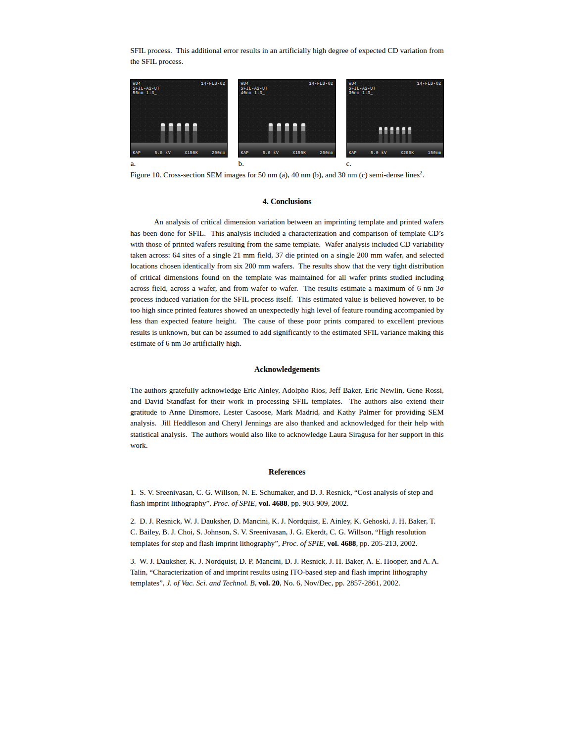SFIL process. This additional error results in an artificially high degree of expected CD variation from the SFIL process.
WD4
SFIL-A2-UT
50nm 1:3_ 14-FEB-02
KAP 5.0 kV X150K 200nm
WD4
SFIL-A2-UT
40nm 1:3_ 14-FEB-02
KAP 5.0 kV X150K 200nm
WD4
SFIL-A2-UT
30nm 1:3_ 14-FEB-02
KAP 5.0 kV X200K 150nm
a. b. c.
Figure 10. Cross-section SEM images for 50 nm (a), 40 nm (b), and 30 nm (c) semi-dense lines2.
4. Conclusions
An analysis of critical dimension variation between an imprinting template and printed wafers has been done for SFIL. This analysis included a characterization and comparison of template CD’s with those of printed wafers resulting from the same template. Wafer analysis included CD variability taken across: 64 sites of a single 21 mm field, 37 die printed on a single 200 mm wafer, and selected locations chosen identically from six 200 mm wafers. The results show that the very tight distribution of critical dimensions found on the template was maintained for all wafer prints studied including across field, across a wafer, and from wafer to wafer. The results estimate a maximum of 6 nm 3σ process induced variation for the SFIL process itself. This estimated value is believed however, to be too high since printed features showed an unexpectedly high level of feature rounding accompanied by less than expected feature height. The cause of these poor prints compared to excellent previous results is unknown, but can be assumed to add significantly to the estimated SFIL variance making this estimate of 6 nm 3σ artificially high.
Acknowledgements
The authors gratefully acknowledge Eric Ainley, Adolpho Rios, Jeff Baker, Eric Newlin, Gene Rossi, and David Standfast for their work in processing SFIL templates. The authors also extend their gratitude to Anne Dinsmore, Lester Casoose, Mark Madrid, and Kathy Palmer for providing SEM analysis. Jill Heddleson and Cheryl Jennings are also thanked and acknowledged for their help with statistical analysis. The authors would also like to acknowledge Laura Siragusa for her support in this work.
References
1. S. V. Sreenivasan, C. G. Willson, N. E. Schumaker, and D. J. Resnick, “Cost analysis of step and flash imprint lithography”, Proc. of SPIE, vol. 4688, pp. 903-909, 2002.
2. D. J. Resnick, W. J. Dauksher, D. Mancini, K. J. Nordquist, E. Ainley, K. Gehoski, J. H. Baker, T. C. Bailey, B. J. Choi, S. Johnson, S. V. Sreenivasan, J. G. Ekerdt, C. G. Willson, “High resolution templates for step and flash imprint lithography”, Proc. of SPIE, vol. 4688, pp. 205-213, 2002.
3. W. J. Dauksher, K. J. Nordquist, D. P. Mancini, D. J. Resnick, J. H. Baker, A. E. Hooper, and A. A. Talin, “Characterization of and imprint results using ITO-based step and flash imprint lithography templates”, J. of Vac. Sci. and Technol. B, vol. 20, No. 6, Nov/Dec, pp. 2857-2861, 2002.